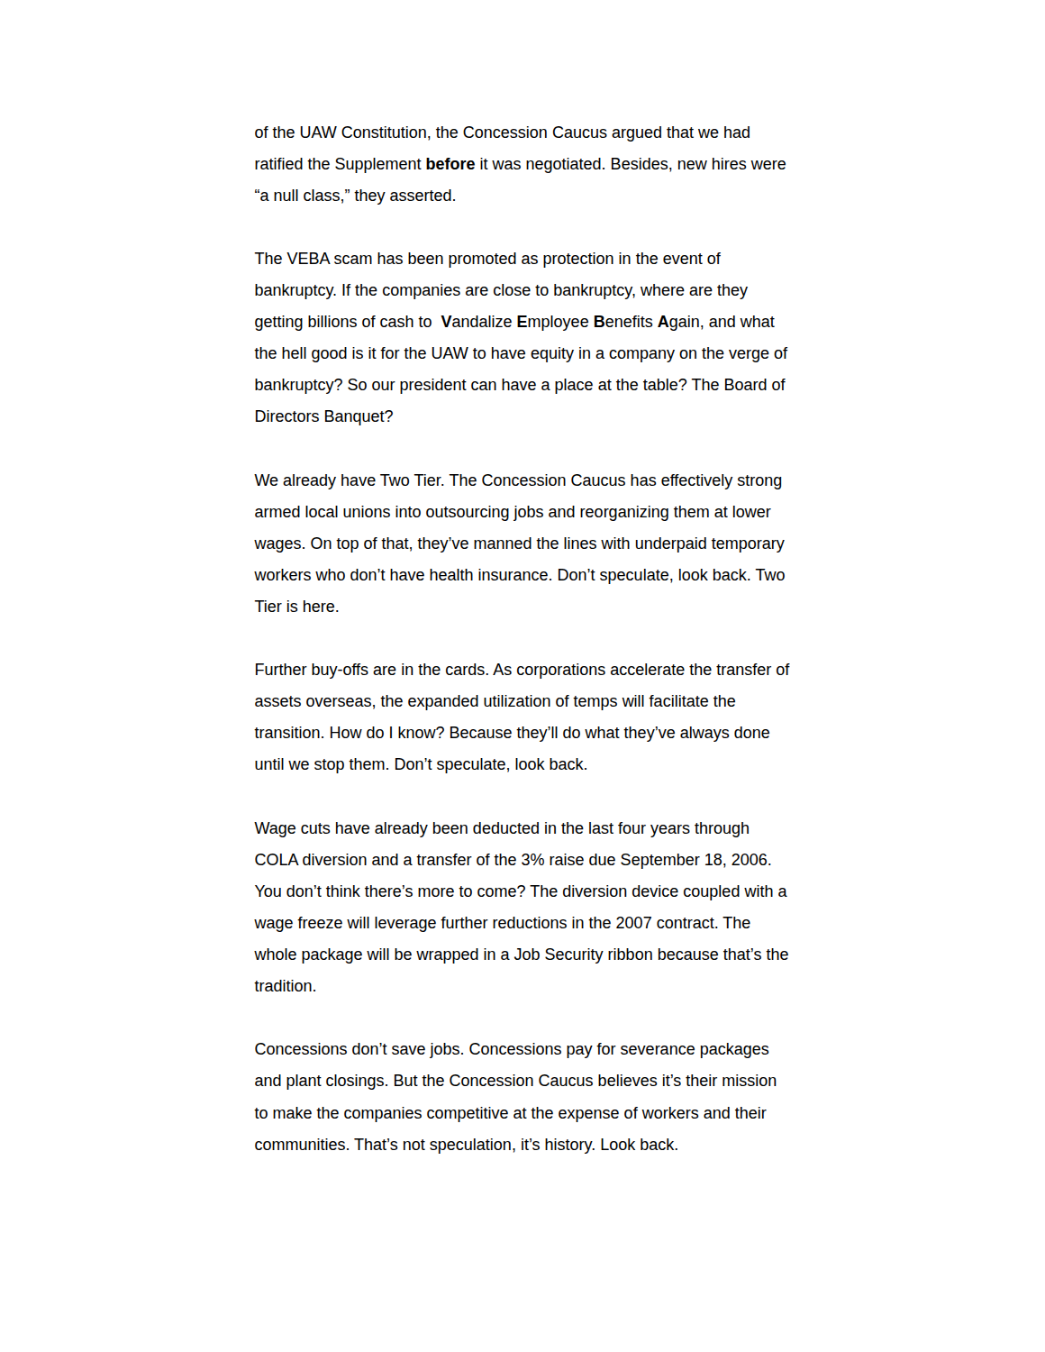of the UAW Constitution, the Concession Caucus argued that we had ratified the Supplement before it was negotiated. Besides, new hires were “a null class,” they asserted.
The VEBA scam has been promoted as protection in the event of bankruptcy. If the companies are close to bankruptcy, where are they getting billions of cash to Vandalize Employee Benefits Again, and what the hell good is it for the UAW to have equity in a company on the verge of bankruptcy? So our president can have a place at the table? The Board of Directors Banquet?
We already have Two Tier. The Concession Caucus has effectively strong armed local unions into outsourcing jobs and reorganizing them at lower wages. On top of that, they’ve manned the lines with underpaid temporary workers who don’t have health insurance. Don’t speculate, look back. Two Tier is here.
Further buy-offs are in the cards. As corporations accelerate the transfer of assets overseas, the expanded utilization of temps will facilitate the transition. How do I know? Because they’ll do what they’ve always done until we stop them. Don’t speculate, look back.
Wage cuts have already been deducted in the last four years through COLA diversion and a transfer of the 3% raise due September 18, 2006. You don’t think there’s more to come? The diversion device coupled with a wage freeze will leverage further reductions in the 2007 contract. The whole package will be wrapped in a Job Security ribbon because that’s the tradition.
Concessions don’t save jobs. Concessions pay for severance packages and plant closings. But the Concession Caucus believes it’s their mission to make the companies competitive at the expense of workers and their communities. That’s not speculation, it’s history. Look back.